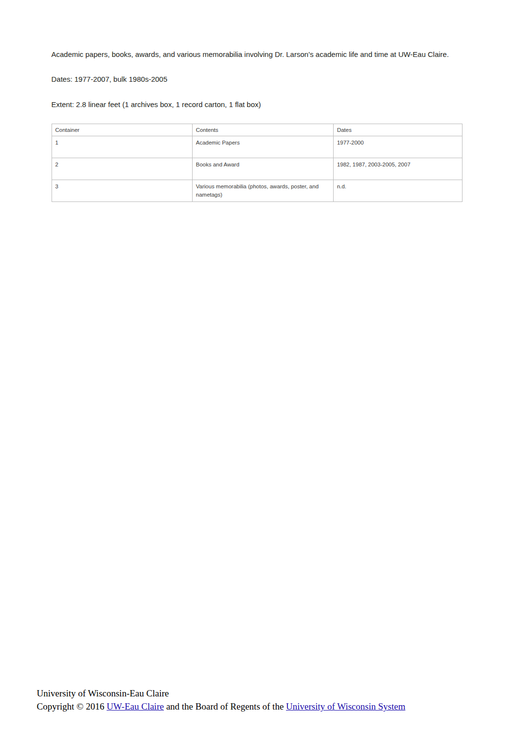Academic papers, books, awards, and various memorabilia involving Dr. Larson’s academic life and time at UW-Eau Claire.
Dates: 1977-2007, bulk 1980s-2005
Extent: 2.8 linear feet (1 archives box, 1 record carton, 1 flat box)
| Container | Contents | Dates |
| 1 | Academic Papers | 1977-2000 |
| 2 | Books and Award | 1982, 1987, 2003-2005, 2007 |
| 3 | Various memorabilia (photos, awards, poster, and nametags) | n.d. |
University of Wisconsin-Eau Claire
Copyright © 2016 UW-Eau Claire and the Board of Regents of the University of Wisconsin System